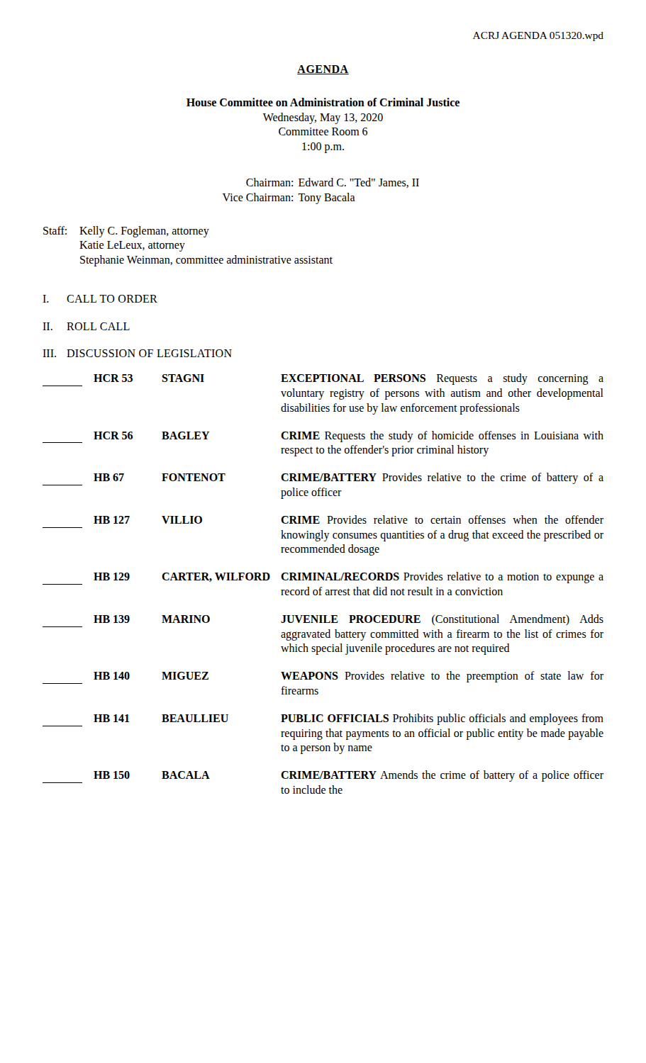ACRJ AGENDA 051320.wpd
AGENDA
House Committee on Administration of Criminal Justice
Wednesday, May 13, 2020
Committee Room 6
1:00 p.m.
| Chairman: | Edward C. "Ted" James, II |
| Vice Chairman: | Tony Bacala |
Staff: Kelly C. Fogleman, attorney
Katie LeLeux, attorney
Stephanie Weinman, committee administrative assistant
I. CALL TO ORDER
II. ROLL CALL
III. DISCUSSION OF LEGISLATION
| | HCR 53 | STAGNI | EXCEPTIONAL PERSONS Requests a study concerning a voluntary registry of persons with autism and other developmental disabilities for use by law enforcement professionals |
| | HCR 56 | BAGLEY | CRIME Requests the study of homicide offenses in Louisiana with respect to the offender's prior criminal history |
| | HB 67 | FONTENOT | CRIME/BATTERY Provides relative to the crime of battery of a police officer |
| | HB 127 | VILLIO | CRIME Provides relative to certain offenses when the offender knowingly consumes quantities of a drug that exceed the prescribed or recommended dosage |
| | HB 129 | CARTER, WILFORD | CRIMINAL/RECORDS Provides relative to a motion to expunge a record of arrest that did not result in a conviction |
| | HB 139 | MARINO | JUVENILE PROCEDURE (Constitutional Amendment) Adds aggravated battery committed with a firearm to the list of crimes for which special juvenile procedures are not required |
| | HB 140 | MIGUEZ | WEAPONS Provides relative to the preemption of state law for firearms |
| | HB 141 | BEAULLIEU | PUBLIC OFFICIALS Prohibits public officials and employees from requiring that payments to an official or public entity be made payable to a person by name |
| | HB 150 | BACALA | CRIME/BATTERY Amends the crime of battery of a police officer to include the |